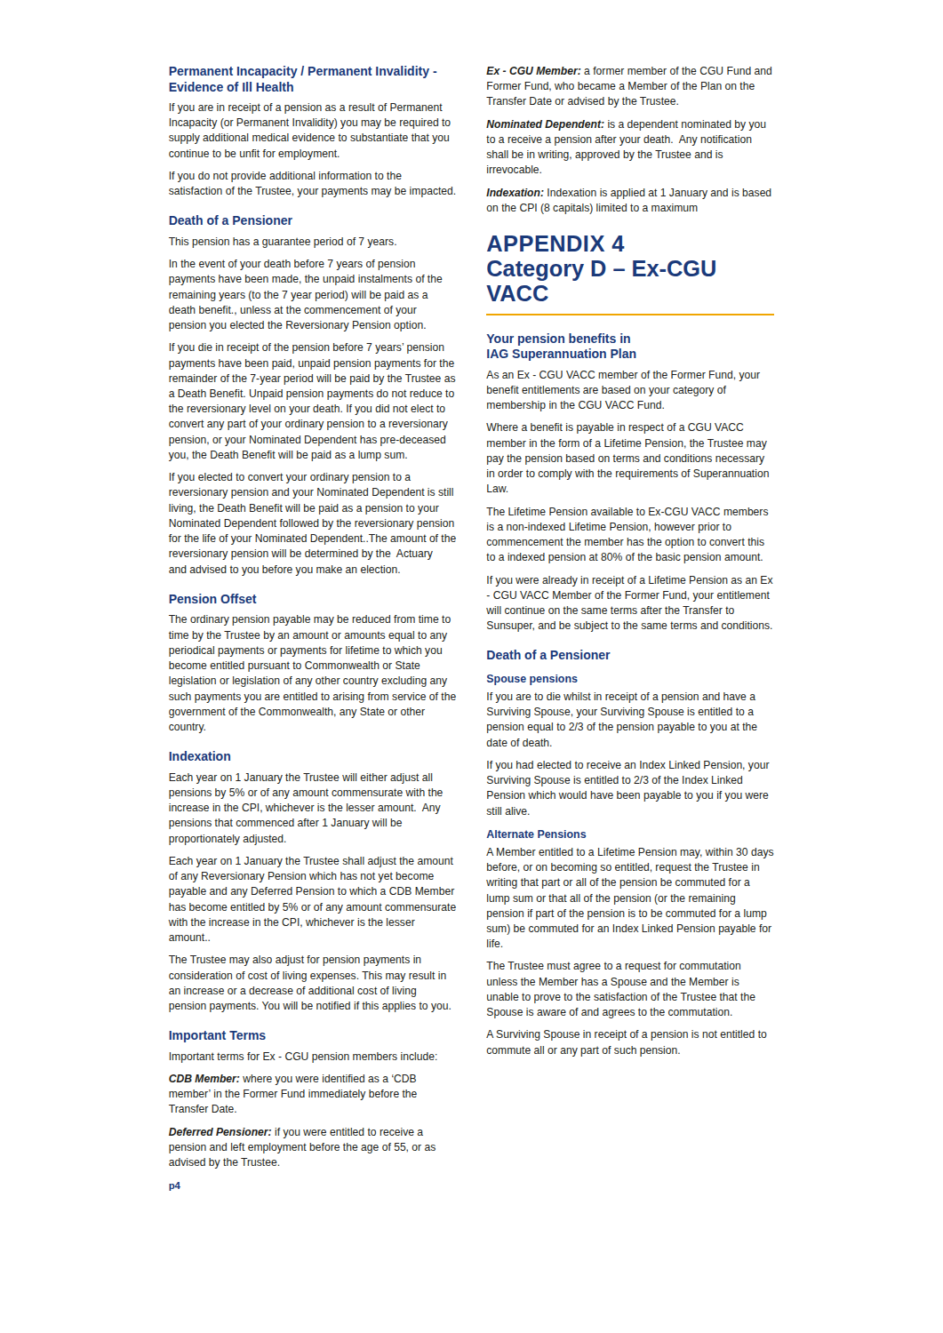Permanent Incapacity / Permanent Invalidity - Evidence of Ill Health
If you are in receipt of a pension as a result of Permanent Incapacity (or Permanent Invalidity) you may be required to supply additional medical evidence to substantiate that you continue to be unfit for employment.
If you do not provide additional information to the satisfaction of the Trustee, your payments may be impacted.
Death of a Pensioner
This pension has a guarantee period of 7 years.
In the event of your death before 7 years of pension payments have been made, the unpaid instalments of the remaining years (to the 7 year period) will be paid as a death benefit., unless at the commencement of your pension you elected the Reversionary Pension option.
If you die in receipt of the pension before 7 years’ pension payments have been paid, unpaid pension payments for the remainder of the 7-year period will be paid by the Trustee as a Death Benefit. Unpaid pension payments do not reduce to the reversionary level on your death. If you did not elect to convert any part of your ordinary pension to a reversionary pension, or your Nominated Dependent has pre-deceased you, the Death Benefit will be paid as a lump sum.
If you elected to convert your ordinary pension to a reversionary pension and your Nominated Dependent is still living, the Death Benefit will be paid as a pension to your Nominated Dependent followed by the reversionary pension for the life of your Nominated Dependent..The amount of the reversionary pension will be determined by the Actuary and advised to you before you make an election.
Pension Offset
The ordinary pension payable may be reduced from time to time by the Trustee by an amount or amounts equal to any periodical payments or payments for lifetime to which you become entitled pursuant to Commonwealth or State legislation or legislation of any other country excluding any such payments you are entitled to arising from service of the government of the Commonwealth, any State or other country.
Indexation
Each year on 1 January the Trustee will either adjust all pensions by 5% or of any amount commensurate with the increase in the CPI, whichever is the lesser amount. Any pensions that commenced after 1 January will be proportionately adjusted.
Each year on 1 January the Trustee shall adjust the amount of any Reversionary Pension which has not yet become payable and any Deferred Pension to which a CDB Member has become entitled by 5% or of any amount commensurate with the increase in the CPI, whichever is the lesser amount..
The Trustee may also adjust for pension payments in consideration of cost of living expenses. This may result in an increase or a decrease of additional cost of living pension payments. You will be notified if this applies to you.
Important Terms
Important terms for Ex - CGU pension members include:
CDB Member: where you were identified as a ‘CDB member’ in the Former Fund immediately before the Transfer Date.
Deferred Pensioner: if you were entitled to receive a pension and left employment before the age of 55, or as advised by the Trustee.
Ex - CGU Member: a former member of the CGU Fund and Former Fund, who became a Member of the Plan on the Transfer Date or advised by the Trustee.
Nominated Dependent: is a dependent nominated by you to a receive a pension after your death. Any notification shall be in writing, approved by the Trustee and is irrevocable.
Indexation: Indexation is applied at 1 January and is based on the CPI (8 capitals) limited to a maximum
APPENDIX 4
Category D – Ex-CGU VACC
Your pension benefits in
IAG Superannuation Plan
As an Ex - CGU VACC member of the Former Fund, your benefit entitlements are based on your category of membership in the CGU VACC Fund.
Where a benefit is payable in respect of a CGU VACC member in the form of a Lifetime Pension, the Trustee may pay the pension based on terms and conditions necessary in order to comply with the requirements of Superannuation Law.
The Lifetime Pension available to Ex-CGU VACC members is a non-indexed Lifetime Pension, however prior to commencement the member has the option to convert this to a indexed pension at 80% of the basic pension amount.
If you were already in receipt of a Lifetime Pension as an Ex - CGU VACC Member of the Former Fund, your entitlement will continue on the same terms after the Transfer to Sunsuper, and be subject to the same terms and conditions.
Death of a Pensioner
Spouse pensions
If you are to die whilst in receipt of a pension and have a Surviving Spouse, your Surviving Spouse is entitled to a pension equal to 2/3 of the pension payable to you at the date of death.
If you had elected to receive an Index Linked Pension, your Surviving Spouse is entitled to 2/3 of the Index Linked Pension which would have been payable to you if you were still alive.
Alternate Pensions
A Member entitled to a Lifetime Pension may, within 30 days before, or on becoming so entitled, request the Trustee in writing that part or all of the pension be commuted for a lump sum or that all of the pension (or the remaining pension if part of the pension is to be commuted for a lump sum) be commuted for an Index Linked Pension payable for life.
The Trustee must agree to a request for commutation unless the Member has a Spouse and the Member is unable to prove to the satisfaction of the Trustee that the Spouse is aware of and agrees to the commutation.
A Surviving Spouse in receipt of a pension is not entitled to commute all or any part of such pension.
p4